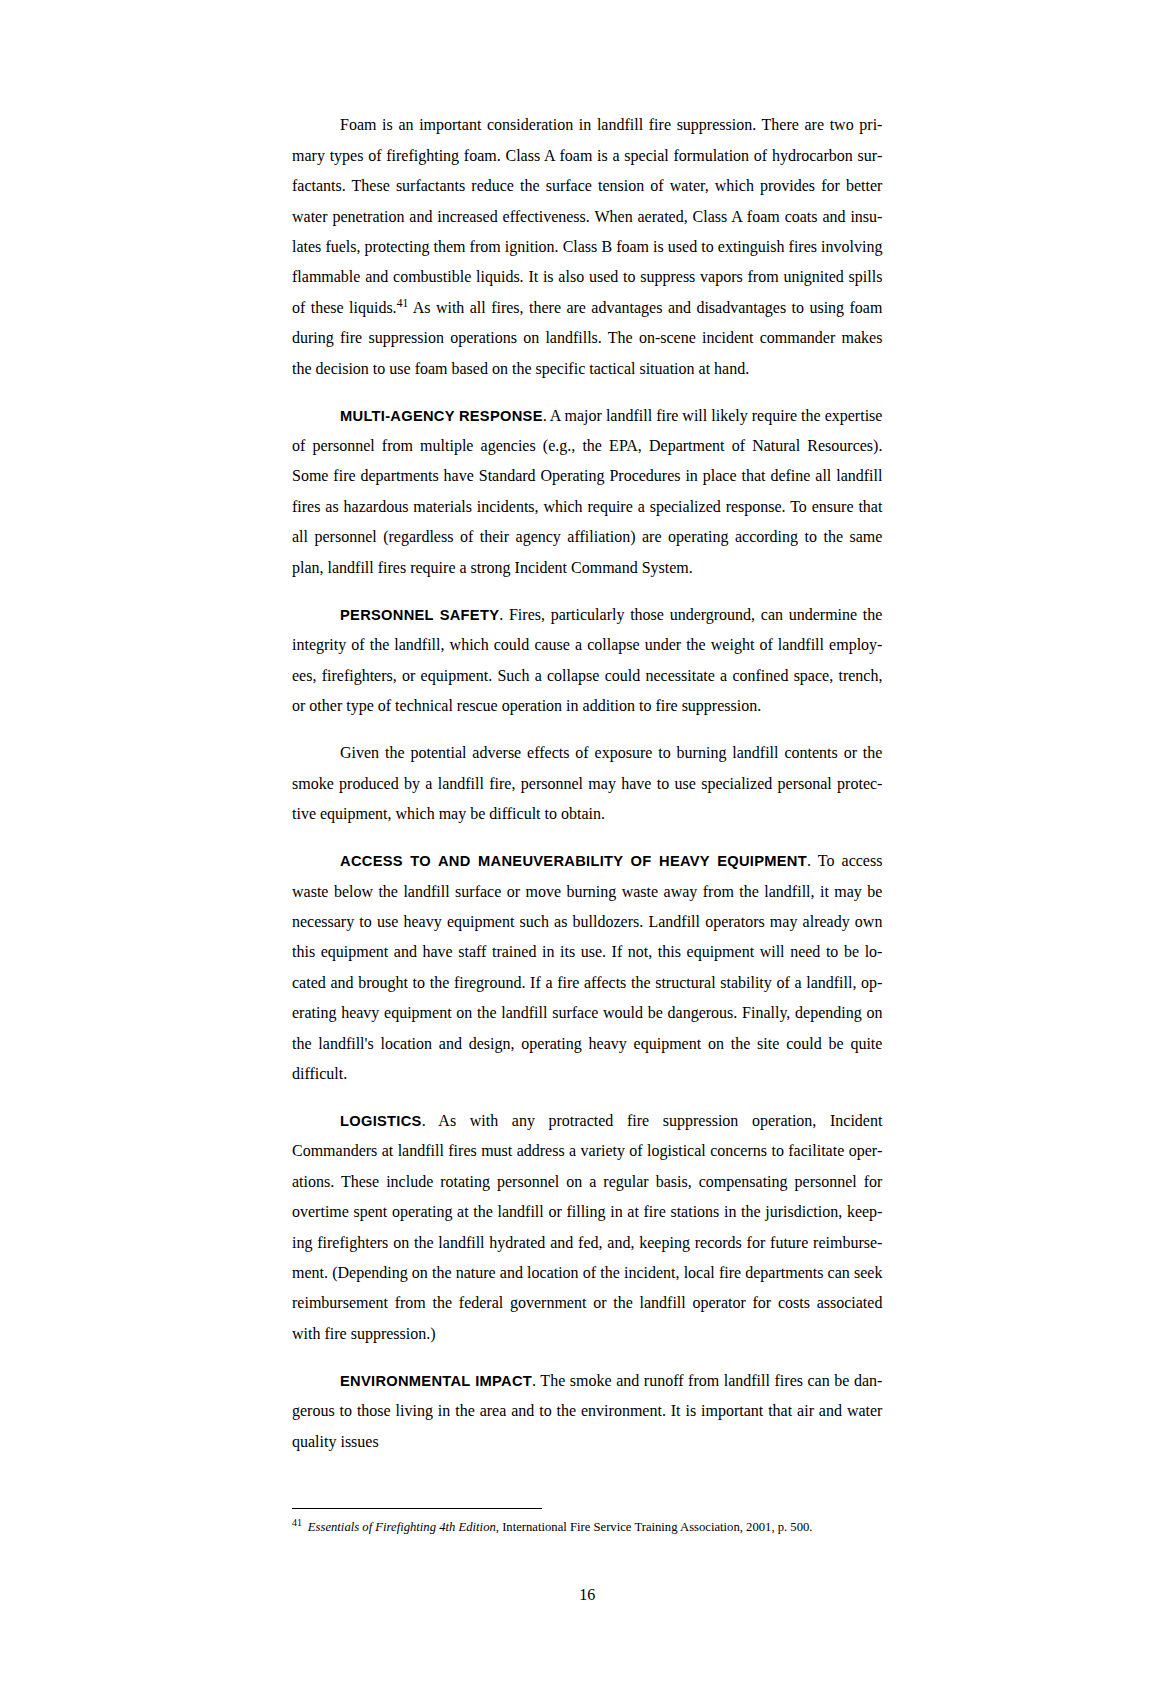Foam is an important consideration in landfill fire suppression. There are two primary types of firefighting foam. Class A foam is a special formulation of hydrocarbon surfactants. These surfactants reduce the surface tension of water, which provides for better water penetration and increased effectiveness. When aerated, Class A foam coats and insulates fuels, protecting them from ignition. Class B foam is used to extinguish fires involving flammable and combustible liquids. It is also used to suppress vapors from unignited spills of these liquids.41 As with all fires, there are advantages and disadvantages to using foam during fire suppression operations on landfills. The on-scene incident commander makes the decision to use foam based on the specific tactical situation at hand.
MULTI-AGENCY RESPONSE. A major landfill fire will likely require the expertise of personnel from multiple agencies (e.g., the EPA, Department of Natural Resources). Some fire departments have Standard Operating Procedures in place that define all landfill fires as hazardous materials incidents, which require a specialized response. To ensure that all personnel (regardless of their agency affiliation) are operating according to the same plan, landfill fires require a strong Incident Command System.
PERSONNEL SAFETY. Fires, particularly those underground, can undermine the integrity of the landfill, which could cause a collapse under the weight of landfill employees, firefighters, or equipment. Such a collapse could necessitate a confined space, trench, or other type of technical rescue operation in addition to fire suppression.
Given the potential adverse effects of exposure to burning landfill contents or the smoke produced by a landfill fire, personnel may have to use specialized personal protective equipment, which may be difficult to obtain.
ACCESS TO AND MANEUVERABILITY OF HEAVY EQUIPMENT. To access waste below the landfill surface or move burning waste away from the landfill, it may be necessary to use heavy equipment such as bulldozers. Landfill operators may already own this equipment and have staff trained in its use. If not, this equipment will need to be located and brought to the fireground. If a fire affects the structural stability of a landfill, operating heavy equipment on the landfill surface would be dangerous. Finally, depending on the landfill's location and design, operating heavy equipment on the site could be quite difficult.
LOGISTICS. As with any protracted fire suppression operation, Incident Commanders at landfill fires must address a variety of logistical concerns to facilitate operations. These include rotating personnel on a regular basis, compensating personnel for overtime spent operating at the landfill or filling in at fire stations in the jurisdiction, keeping firefighters on the landfill hydrated and fed, and, keeping records for future reimbursement. (Depending on the nature and location of the incident, local fire departments can seek reimbursement from the federal government or the landfill operator for costs associated with fire suppression.)
ENVIRONMENTAL IMPACT. The smoke and runoff from landfill fires can be dangerous to those living in the area and to the environment. It is important that air and water quality issues
41 Essentials of Firefighting 4th Edition, International Fire Service Training Association, 2001, p. 500.
16